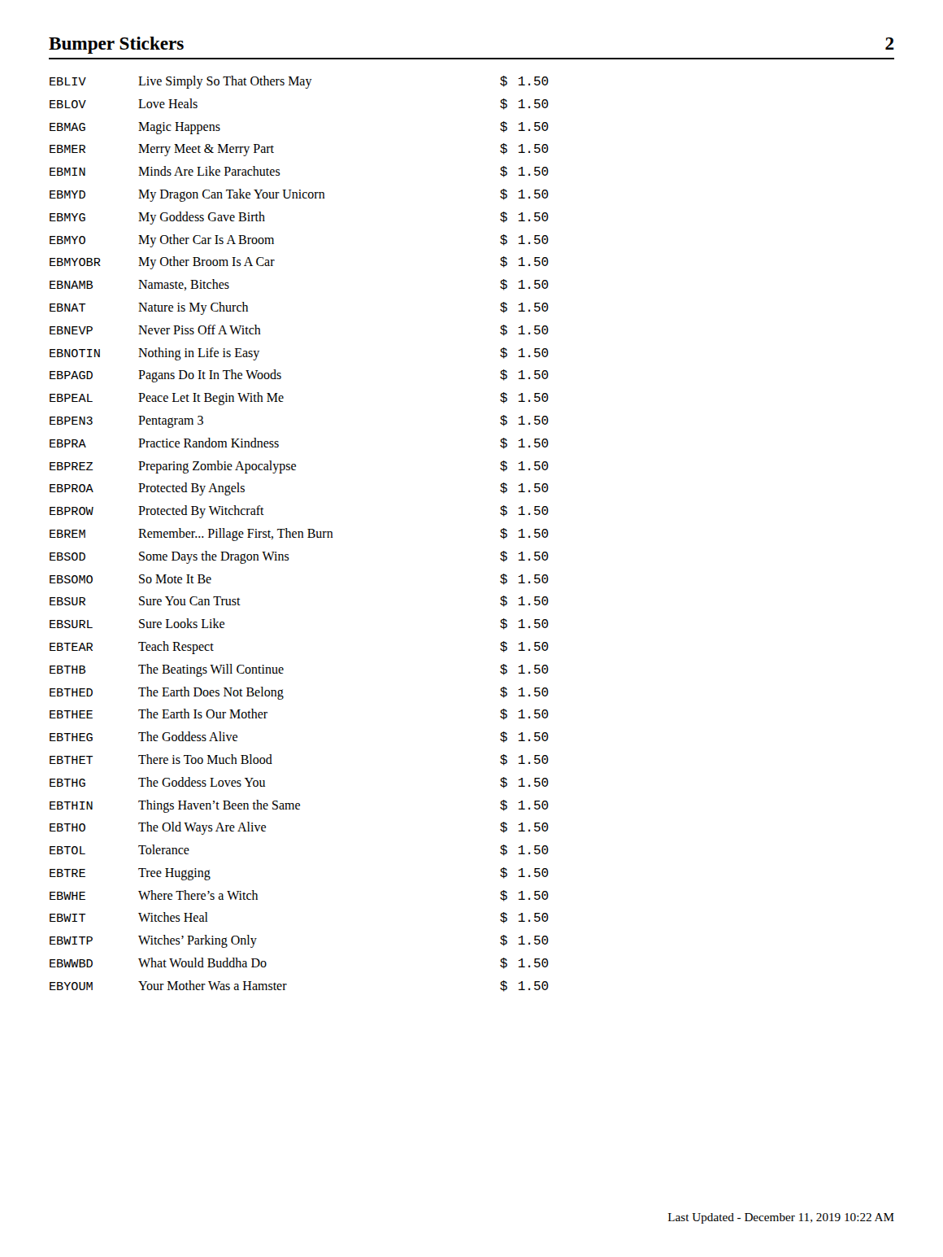Bumper Stickers
2
| EBLIV | Live Simply So That Others May | $ | 1.50 |
| EBLOV | Love Heals | $ | 1.50 |
| EBMAG | Magic Happens | $ | 1.50 |
| EBMER | Merry Meet & Merry Part | $ | 1.50 |
| EBMIN | Minds Are Like Parachutes | $ | 1.50 |
| EBMYD | My Dragon Can Take Your Unicorn | $ | 1.50 |
| EBMYG | My Goddess Gave Birth | $ | 1.50 |
| EBMYO | My Other Car Is A Broom | $ | 1.50 |
| EBMYOBR | My Other Broom Is A Car | $ | 1.50 |
| EBNAMB | Namaste, Bitches | $ | 1.50 |
| EBNAT | Nature is My Church | $ | 1.50 |
| EBNEVP | Never Piss Off A Witch | $ | 1.50 |
| EBNOTIN | Nothing in Life is Easy | $ | 1.50 |
| EBPAGD | Pagans Do It In The Woods | $ | 1.50 |
| EBPEAL | Peace Let It Begin With Me | $ | 1.50 |
| EBPEN3 | Pentagram 3 | $ | 1.50 |
| EBPRA | Practice Random Kindness | $ | 1.50 |
| EBPREZ | Preparing Zombie Apocalypse | $ | 1.50 |
| EBPROA | Protected By Angels | $ | 1.50 |
| EBPROW | Protected By Witchcraft | $ | 1.50 |
| EBREM | Remember... Pillage First, Then Burn | $ | 1.50 |
| EBSOD | Some Days the Dragon Wins | $ | 1.50 |
| EBSOMO | So Mote It Be | $ | 1.50 |
| EBSUR | Sure You Can Trust | $ | 1.50 |
| EBSURL | Sure Looks Like | $ | 1.50 |
| EBTEAR | Teach Respect | $ | 1.50 |
| EBTHB | The Beatings Will Continue | $ | 1.50 |
| EBTHED | The Earth Does Not Belong | $ | 1.50 |
| EBTHEE | The Earth Is Our Mother | $ | 1.50 |
| EBTHEG | The Goddess Alive | $ | 1.50 |
| EBTHET | There is Too Much Blood | $ | 1.50 |
| EBTHG | The Goddess Loves You | $ | 1.50 |
| EBTHIN | Things Haven’t Been the Same | $ | 1.50 |
| EBTHO | The Old Ways Are Alive | $ | 1.50 |
| EBTOL | Tolerance | $ | 1.50 |
| EBTRE | Tree Hugging | $ | 1.50 |
| EBWHE | Where There’s a Witch | $ | 1.50 |
| EBWIT | Witches Heal | $ | 1.50 |
| EBWITP | Witches’ Parking Only | $ | 1.50 |
| EBWWBD | What Would Buddha Do | $ | 1.50 |
| EBYOUM | Your Mother Was a Hamster | $ | 1.50 |
Last Updated - December 11, 2019 10:22 AM